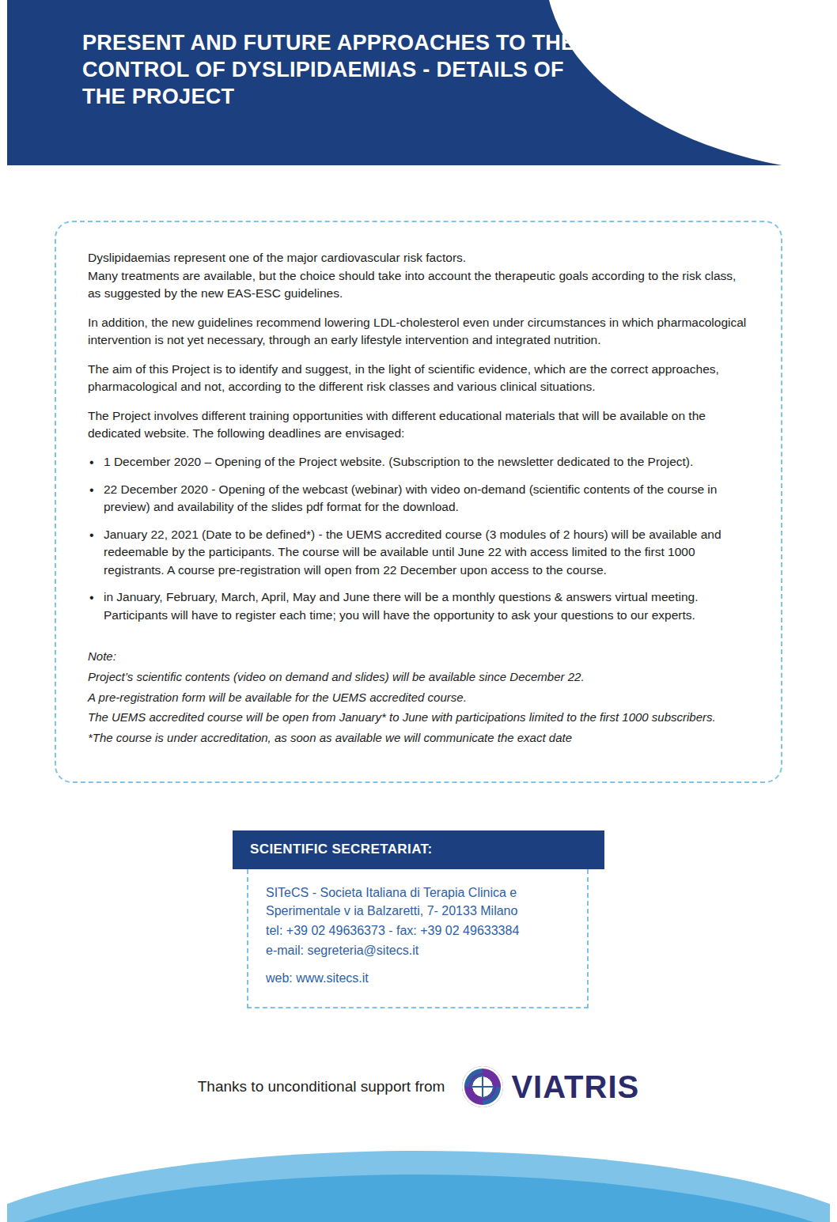Present and Future Approaches to the Control of Dyslipidaemias - Details of the Project
Dyslipidaemias represent one of the major cardiovascular risk factors.
Many treatments are available, but the choice should take into account the therapeutic goals according to the risk class, as suggested by the new EAS-ESC guidelines.
In addition, the new guidelines recommend lowering LDL-cholesterol even under circumstances in which pharmacological intervention is not yet necessary, through an early lifestyle intervention and integrated nutrition.
The aim of this Project is to identify and suggest, in the light of scientific evidence, which are the correct approaches, pharmacological and not, according to the different risk classes and various clinical situations.
The Project involves different training opportunities with different educational materials that will be available on the dedicated website. The following deadlines are envisaged:
1 December 2020 – Opening of the Project website. (Subscription to the newsletter dedicated to the Project).
22 December 2020 - Opening of the webcast (webinar) with video on-demand (scientific contents of the course in preview) and availability of the slides pdf format for the download.
January 22, 2021 (Date to be defined*) - the UEMS accredited course (3 modules of 2 hours) will be available and redeemable by the participants. The course will be available until June 22 with access limited to the first 1000 registrants. A course pre-registration will open from 22 December upon access to the course.
in January, February, March, April, May and June there will be a monthly questions & answers virtual meeting. Participants will have to register each time; you will have the opportunity to ask your questions to our experts.
Note:
Project’s scientific contents (video on demand and slides) will be available since December 22.
A pre-registration form will be available for the UEMS accredited course.
The UEMS accredited course will be open from January* to June with participations limited to the first 1000 subscribers.
*The course is under accreditation, as soon as available we will communicate the exact date
Scientific Secretariat:
SITeCS - Societa Italiana di Terapia Clinica e Sperimentale v ia Balzaretti, 7- 20133 Milano
tel: +39 02 49636373 - fax: +39 02 49633384
e-mail: segreteria@sitecs.it
web: www.sitecs.it
Thanks to unconditional support from VIATRIS